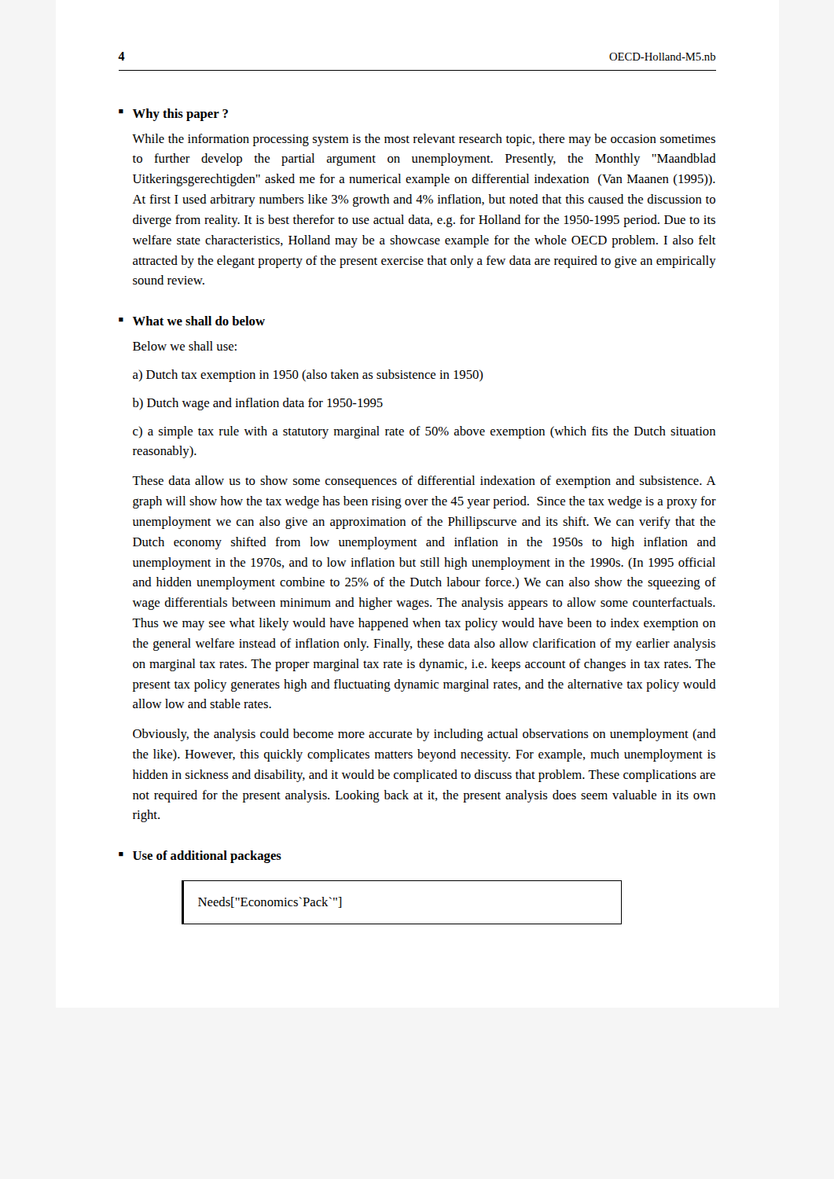4 OECD-Holland-M5.nb
Why this paper ?
While the information processing system is the most relevant research topic, there may be occasion sometimes to further develop the partial argument on unemployment. Presently, the Monthly "Maandblad Uitkeringsgerechtigden" asked me for a numerical example on differential indexation (Van Maanen (1995)). At first I used arbitrary numbers like 3% growth and 4% inflation, but noted that this caused the discussion to diverge from reality. It is best therefor to use actual data, e.g. for Holland for the 1950-1995 period. Due to its welfare state characteristics, Holland may be a showcase example for the whole OECD problem. I also felt attracted by the elegant property of the present exercise that only a few data are required to give an empirically sound review.
What we shall do below
Below we shall use:
a) Dutch tax exemption in 1950 (also taken as subsistence in 1950)
b) Dutch wage and inflation data for 1950-1995
c) a simple tax rule with a statutory marginal rate of 50% above exemption (which fits the Dutch situation reasonably).
These data allow us to show some consequences of differential indexation of exemption and subsistence. A graph will show how the tax wedge has been rising over the 45 year period. Since the tax wedge is a proxy for unemployment we can also give an approximation of the Phillipscurve and its shift. We can verify that the Dutch economy shifted from low unemployment and inflation in the 1950s to high inflation and unemployment in the 1970s, and to low inflation but still high unemployment in the 1990s. (In 1995 official and hidden unemployment combine to 25% of the Dutch labour force.) We can also show the squeezing of wage differentials between minimum and higher wages. The analysis appears to allow some counterfactuals. Thus we may see what likely would have happened when tax policy would have been to index exemption on the general welfare instead of inflation only. Finally, these data also allow clarification of my earlier analysis on marginal tax rates. The proper marginal tax rate is dynamic, i.e. keeps account of changes in tax rates. The present tax policy generates high and fluctuating dynamic marginal rates, and the alternative tax policy would allow low and stable rates.
Obviously, the analysis could become more accurate by including actual observations on unemployment (and the like). However, this quickly complicates matters beyond necessity. For example, much unemployment is hidden in sickness and disability, and it would be complicated to discuss that problem. These complications are not required for the present analysis. Looking back at it, the present analysis does seem valuable in its own right.
Use of additional packages
Needs["Economics`Pack`"]